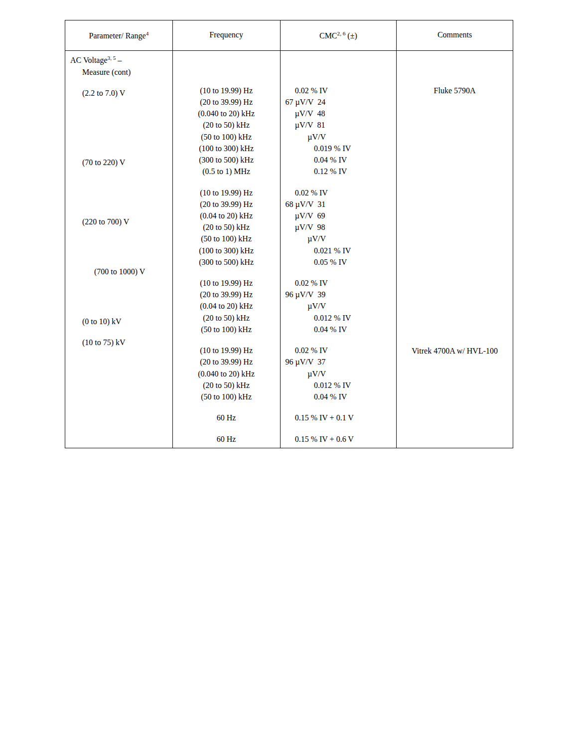| Parameter/ Range 4 | Frequency | CMC 2, 6 (±) | Comments |
| --- | --- | --- | --- |
| AC Voltage 3, 5 – Measure (cont) (2.2 to 7.0) V (70 to 220) V (220 to 700) V (700 to 1000) V (0 to 10) kV (10 to 75) kV | (10 to 19.99) Hz (20 to 39.99) Hz (0.040 to 20) kHz (20 to 50) kHz (50 to 100) kHz (100 to 300) kHz (300 to 500) kHz (0.5 to 1) MHz (10 to 19.99) Hz (20 to 39.99) Hz (0.04 to 20) kHz (20 to 50) kHz (50 to 100) kHz (100 to 300) kHz (300 to 500) kHz (10 to 19.99) Hz (20 to 39.99) Hz (0.04 to 20) kHz (20 to 50) kHz (50 to 100) kHz (10 to 19.99) Hz (20 to 39.99) Hz (0.040 to 20) kHz (20 to 50) kHz (50 to 100) kHz 60 Hz 60 Hz | 0.02 % IV 67 µV/V 24 µV/V 48 µV/V 81 µV/V 0.019 % IV 0.04 % IV 0.12 % IV 0.02 % IV 68 µV/V 31 µV/V 69 µV/V 98 µV/V 0.021 % IV 0.05 % IV 0.02 % IV 96 µV/V 39 µV/V 0.012 % IV 0.04 % IV 0.02 % IV 96 µV/V 37 µV/V 0.012 % IV 0.04 % IV 0.15 % IV + 0.1 V 0.15 % IV + 0.6 V | Fluke 5790A Vitrek 4700A w/ HVL-100 |